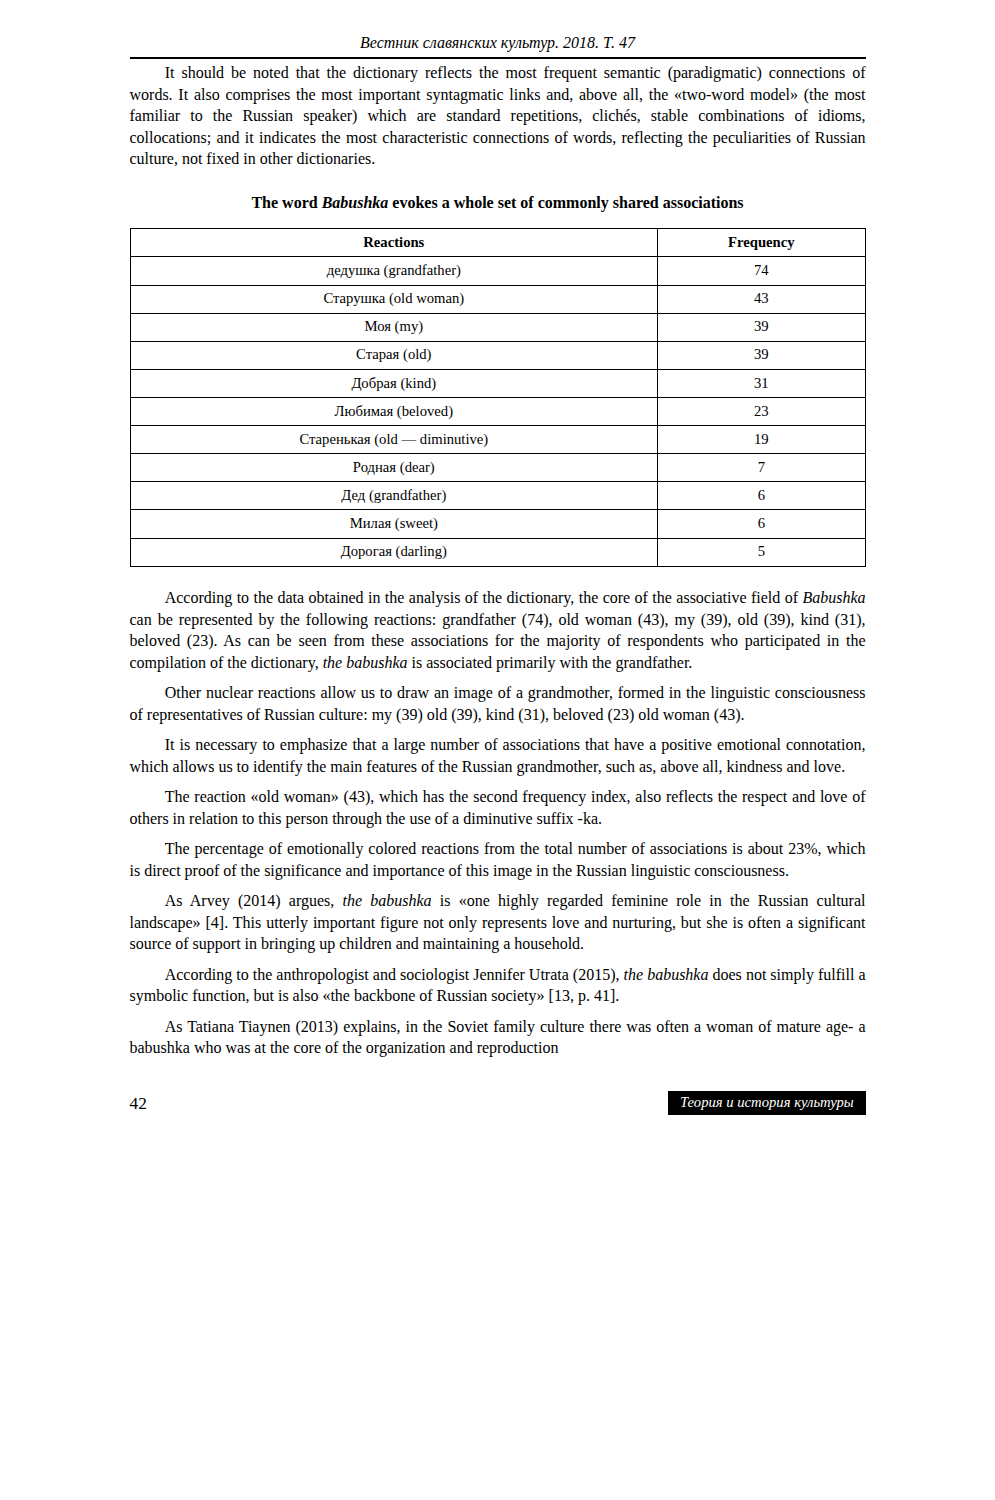Вестник славянских культур. 2018. Т. 47
It should be noted that the dictionary reflects the most frequent semantic (paradigmatic) connections of words. It also comprises the most important syntagmatic links and, above all, the «two-word model» (the most familiar to the Russian speaker) which are standard repetitions, clichés, stable combinations of idioms, collocations; and it indicates the most characteristic connections of words, reflecting the peculiarities of Russian culture, not fixed in other dictionaries.
The word Babushka evokes a whole set of commonly shared associations
| Reactions | Frequency |
| --- | --- |
| дедушка (grandfather) | 74 |
| Старушка (old woman) | 43 |
| Моя (my) | 39 |
| Старая (old) | 39 |
| Добрая (kind) | 31 |
| Любимая (beloved) | 23 |
| Старенькая (old — diminutive) | 19 |
| Родная (dear) | 7 |
| Дед (grandfather) | 6 |
| Милая (sweet) | 6 |
| Дорогая (darling) | 5 |
According to the data obtained in the analysis of the dictionary, the core of the associative field of Babushka can be represented by the following reactions: grandfather (74), old woman (43), my (39), old (39), kind (31), beloved (23). As can be seen from these associations for the majority of respondents who participated in the compilation of the dictionary, the babushka is associated primarily with the grandfather.
Other nuclear reactions allow us to draw an image of a grandmother, formed in the linguistic consciousness of representatives of Russian culture: my (39) old (39), kind (31), beloved (23) old woman (43).
It is necessary to emphasize that a large number of associations that have a positive emotional connotation, which allows us to identify the main features of the Russian grandmother, such as, above all, kindness and love.
The reaction «old woman» (43), which has the second frequency index, also reflects the respect and love of others in relation to this person through the use of a diminutive suffix -ka.
The percentage of emotionally colored reactions from the total number of associations is about 23%, which is direct proof of the significance and importance of this image in the Russian linguistic consciousness.
As Arvey (2014) argues, the babushka is «one highly regarded feminine role in the Russian cultural landscape» [4]. This utterly important figure not only represents love and nurturing, but she is often a significant source of support in bringing up children and maintaining a household.
According to the anthropologist and sociologist Jennifer Utrata (2015), the babushka does not simply fulfill a symbolic function, but is also «the backbone of Russian society» [13, p. 41].
As Tatiana Tiaynen (2013) explains, in the Soviet family culture there was often a woman of mature age- a babushka who was at the core of the organization and reproduction
42
Теория и история культуры